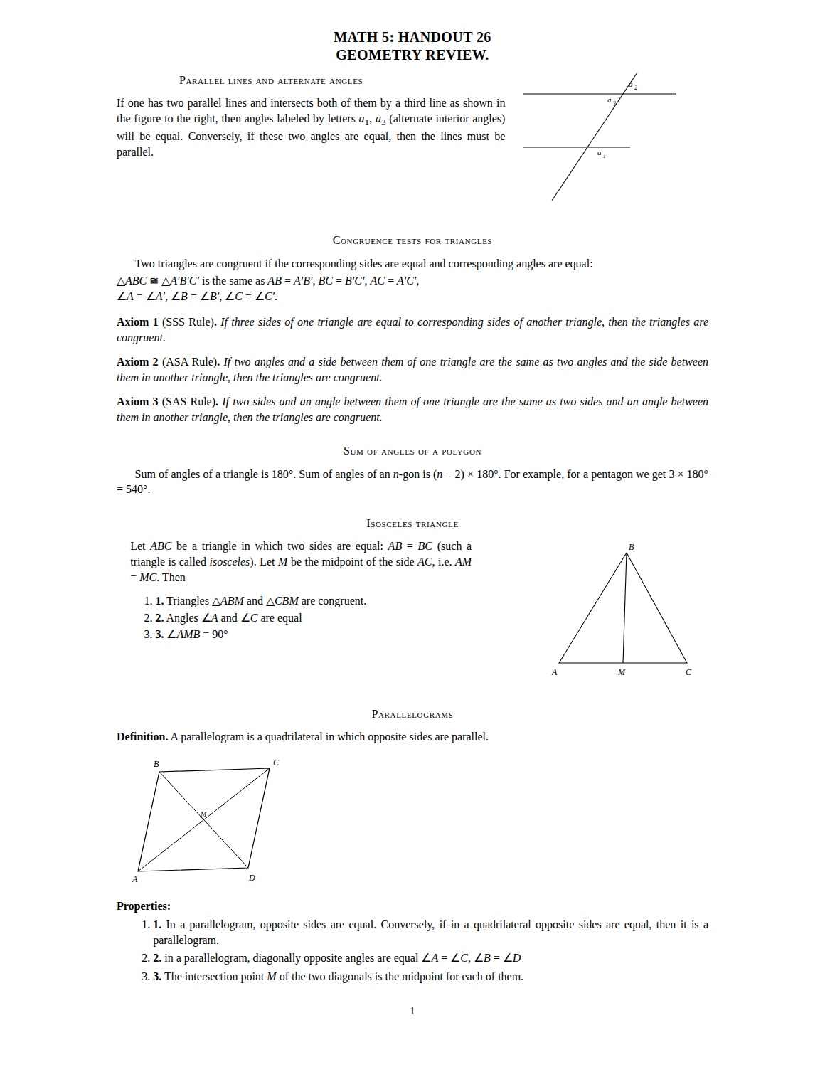MATH 5: HANDOUT 26GEOMETRY REVIEW.
a 2 a 3 a 1
Parallel lines and alternate angles
If one has two parallel lines and intersects both of them by a third line as shown in the figure to the right, then angles labeled by letters a1, a3 (alternate interior angles) will be equal. Conversely, if these two angles are equal, then the lines must be parallel.
Congruence tests for triangles
Two triangles are congruent if the corresponding sides are equal and corresponding angles are equal:
△ABC ≅ △A′B′C′ is the same as AB = A′B′, BC = B′C′, AC = A′C′,
∠A = ∠A′, ∠B = ∠B′, ∠C = ∠C′.
Axiom 1 (SSS Rule). If three sides of one triangle are equal to corresponding sides of another triangle, then the triangles are congruent.
Axiom 2 (ASA Rule). If two angles and a side between them of one triangle are the same as two angles and the side between them in another triangle, then the triangles are congruent.
Axiom 3 (SAS Rule). If two sides and an angle between them of one triangle are the same as two sides and an angle between them in another triangle, then the triangles are congruent.
Sum of angles of a polygon
Sum of angles of a triangle is 180°. Sum of angles of an n-gon is (n − 2) × 180°. For example, for a pentagon we get 3 × 180° = 540°.
Isosceles triangle
B A M C
Let ABC be a triangle in which two sides are equal: AB = BC (such a triangle is called isosceles). Let M be the midpoint of the side AC, i.e. AM = MC. Then
1. Triangles △ABM and △CBM are congruent.
2. Angles ∠A and ∠C are equal
3. ∠AMB = 90°
Parallelograms
Definition. A parallelogram is a quadrilateral in which opposite sides are parallel.
B C D A M
Properties:
1. In a parallelogram, opposite sides are equal. Conversely, if in a quadrilateral opposite sides are equal, then it is a parallelogram.
2. in a parallelogram, diagonally opposite angles are equal ∠A = ∠C, ∠B = ∠D
3. The intersection point M of the two diagonals is the midpoint for each of them.
1